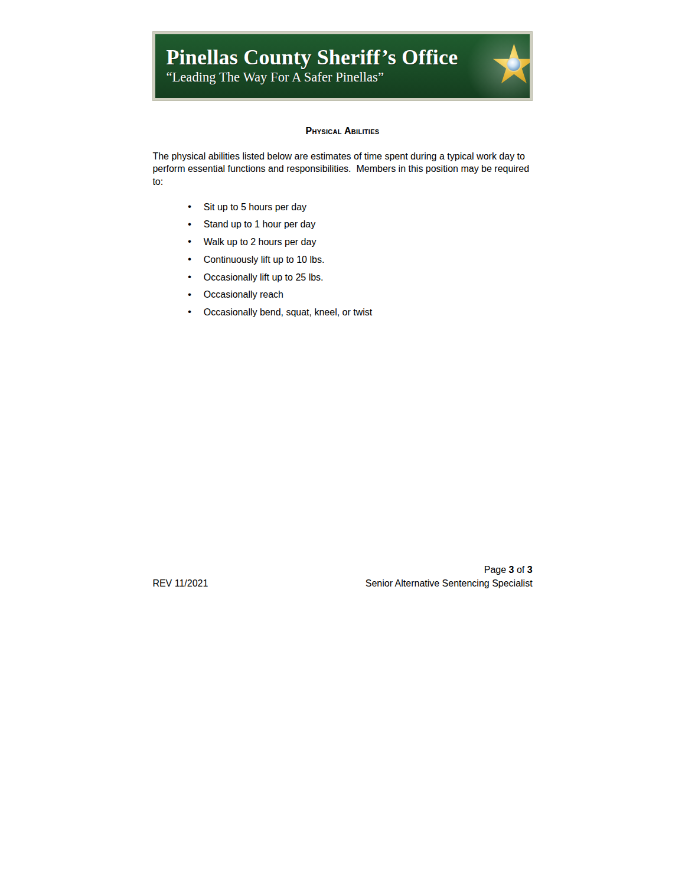Pinellas County Sheriff’s Office
“Leading The Way For A Safer Pinellas”
Physical Abilities
The physical abilities listed below are estimates of time spent during a typical work day to perform essential functions and responsibilities. Members in this position may be required to:
Sit up to 5 hours per day
Stand up to 1 hour per day
Walk up to 2 hours per day
Continuously lift up to 10 lbs.
Occasionally lift up to 25 lbs.
Occasionally reach
Occasionally bend, squat, kneel, or twist
REV 11/2021
Page 3 of 3
Senior Alternative Sentencing Specialist